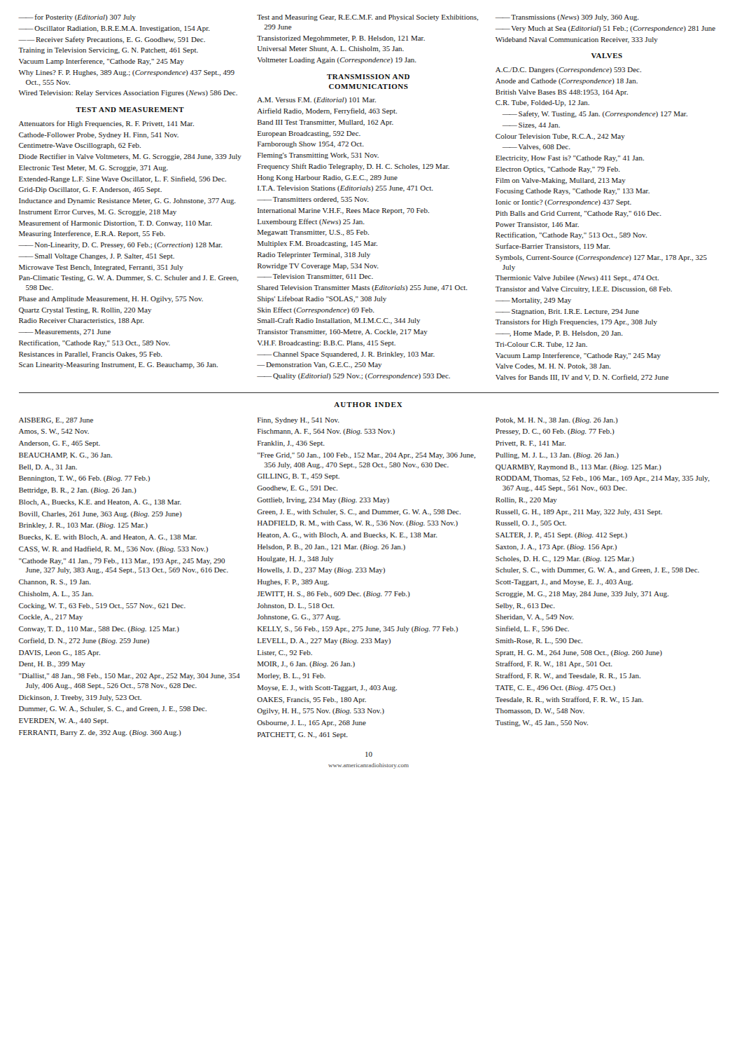—— for Posterity (Editorial) 307 July
—— Oscillator Radiation, B.R.E.M.A. Investigation, 154 Apr.
— — Receiver Safety Precautions, E. G. Goodhew, 591 Dec.
Training in Television Servicing, G. N. Patchett, 461 Sept.
Vacuum Lamp Interference, "Cathode Ray," 245 May
Why Lines? F. P. Hughes, 389 Aug.; (Correspondence) 437 Sept., 499 Oct., 555 Nov.
Wired Television: Relay Services Association Figures (News) 586 Dec.
TEST AND MEASUREMENT
Attenuators for High Frequencies, R. F. Privett, 141 Mar.
Cathode-Follower Probe, Sydney H. Finn, 541 Nov.
Centimetre-Wave Oscillograph, 62 Feb.
Diode Rectifier in Valve Voltmeters, M. G. Scroggie, 284 June, 339 July
Electronic Test Meter, M. G. Scroggie, 371 Aug.
Extended-Range L.F. Sine Wave Oscillator, L. F. Sinfield, 596 Dec.
Grid-Dip Oscillator, G. F. Anderson, 465 Sept.
Inductance and Dynamic Resistance Meter, G. G. Johnstone, 377 Aug.
Instrument Error Curves, M. G. Scroggie, 218 May
Measurement of Harmonic Distortion, T. D. Conway, 110 Mar.
Measuring Interference, E.R.A. Report, 55 Feb.
—— Non-Linearity, D. C. Pressey, 60 Feb.; (Correction) 128 Mar.
—— Small Voltage Changes, J. P. Salter, 451 Sept.
Microwave Test Bench, Integrated, Ferranti, 351 July
Pan-Climatic Testing, G. W. A. Dummer, S. C. Schuler and J. E. Green, 598 Dec.
Phase and Amplitude Measurement, H. H. Ogilvy, 575 Nov.
Quartz Crystal Testing, R. Rollin, 220 May
Radio Receiver Characteristics, 188 Apr.
—— Measurements, 271 June
Rectification, "Cathode Ray," 513 Oct., 589 Nov.
Resistances in Parallel, Francis Oakes, 95 Feb.
Scan Linearity-Measuring Instrument, E. G. Beauchamp, 36 Jan.
Test and Measuring Gear, R.E.C.M.F. and Physical Society Exhibitions, 299 June
Transistorized Megohmmeter, P. B. Helsdon, 121 Mar.
Universal Meter Shunt, A. L. Chisholm, 35 Jan.
Voltmeter Loading Again (Correspondence) 19 Jan.
TRANSMISSION AND
COMMUNICATIONS
A.M. Versus F.M. (Editorial) 101 Mar.
Airfield Radio, Modern, Ferryfield, 463 Sept.
Band III Test Transmitter, Mullard, 162 Apr.
European Broadcasting, 592 Dec.
Farnborough Show 1954, 472 Oct.
Fleming's Transmitting Work, 531 Nov.
Frequency Shift Radio Telegraphy, D. H. C. Scholes, 129 Mar.
Hong Kong Harbour Radio, G.E.C., 289 June
I.T.A. Television Stations (Editorials) 255 June, 471 Oct.
—— Transmitters ordered, 535 Nov.
International Marine V.H.F., Rees Mace Report, 70 Feb.
Luxembourg Effect (News) 25 Jan.
Megawatt Transmitter, U.S., 85 Feb.
Multiplex F.M. Broadcasting, 145 Mar.
Radio Teleprinter Terminal, 318 July
Rowridge TV Coverage Map, 534 Nov.
—— Television Transmitter, 611 Dec.
Shared Television Transmitter Masts (Editorials) 255 June, 471 Oct.
Ships' Lifeboat Radio "SOLAS," 308 July
Skin Effect (Correspondence) 69 Feb.
Small-Craft Radio Installation, M.I.M.C.C., 344 July
Transistor Transmitter, 160-Metre, A. Cockle, 217 May
V.H.F. Broadcasting: B.B.C. Plans, 415 Sept.
—— Channel Space Squandered, J. R. Brinkley, 103 Mar.
— Demonstration Van, G.E.C., 250 May
—— Quality (Editorial) 529 Nov.; (Correspondence) 593 Dec.
—— Transmissions (News) 309 July, 360 Aug.
—— Very Much at Sea (Editorial) 51 Feb.; (Correspondence) 281 June
Wideband Naval Communication Receiver, 333 July
VALVES
A.C./D.C. Dangers (Correspondence) 593 Dec.
Anode and Cathode (Correspondence) 18 Jan.
British Valve Bases BS 448:1953, 164 Apr.
C.R. Tube, Folded-Up, 12 Jan.
—— Safety, W. Tusting, 45 Jan. (Correspondence) 127 Mar.
—— Sizes, 44 Jan.
Colour Television Tube, R.C.A., 242 May
—— Valves, 608 Dec.
Electricity, How Fast is? "Cathode Ray," 41 Jan.
Electron Optics, "Cathode Ray," 79 Feb.
Film on Valve-Making, Mullard, 213 May
Focusing Cathode Rays, "Cathode Ray," 133 Mar.
Ionic or Iontic? (Correspondence) 437 Sept.
Pith Balls and Grid Current, "Cathode Ray," 616 Dec.
Power Transistor, 146 Mar.
Rectification, "Cathode Ray," 513 Oct., 589 Nov.
Surface-Barrier Transistors, 119 Mar.
Symbols, Current-Source (Correspondence) 127 Mar., 178 Apr., 325 July
Thermionic Valve Jubilee (News) 411 Sept., 474 Oct.
Transistor and Valve Circuitry, I.E.E. Discussion, 68 Feb.
—— Mortality, 249 May
—— Stagnation, Brit. I.R.E. Lecture, 294 June
Transistors for High Frequencies, 179 Apr., 308 July
——, Home Made, P. B. Helsdon, 20 Jan.
Tri-Colour C.R. Tube, 12 Jan.
Vacuum Lamp Interference, "Cathode Ray," 245 May
Valve Codes, M. H. N. Potok, 38 Jan.
Valves for Bands III, IV and V, D. N. Corfield, 272 June
AUTHOR INDEX
AISBERG, E., 287 June
Amos, S. W., 542 Nov.
Anderson, G. F., 465 Sept.
BEAUCHAMP, K. G., 36 Jan.
Bell, D. A., 31 Jan.
Bennington, T. W., 66 Feb. (Biog. 77 Feb.)
Bettridge, B. R., 2 Jan. (Biog. 26 Jan.)
Bloch, A., Buecks, K.E. and Heaton, A. G., 138 Mar.
Bovill, Charles, 261 June, 363 Aug. (Biog. 259 June)
Brinkley, J. R., 103 Mar. (Biog. 125 Mar.)
Buecks, K. E. with Bloch, A. and Heaton, A. G., 138 Mar.
CASS, W. R. and Hadfield, R. M., 536 Nov. (Biog. 533 Nov.)
"Cathode Ray," 41 Jan., 79 Feb., 113 Mar., 193 Apr., 245 May, 290 June, 327 July, 383 Aug., 454 Sept., 513 Oct., 569 Nov., 616 Dec.
Channon, R. S., 19 Jan.
Chisholm, A. L., 35 Jan.
Cocking, W. T., 63 Feb., 519 Oct., 557 Nov., 621 Dec.
Cockle, A., 217 May
Conway, T. D., 110 Mar., 588 Dec. (Biog. 125 Mar.)
Corfield, D. N., 272 June (Biog. 259 June)
DAVIS, Leon G., 185 Apr.
Dent, H. B., 399 May
"Diallist," 48 Jan., 98 Feb., 150 Mar., 202 Apr., 252 May, 304 June, 354 July, 406 Aug., 468 Sept., 526 Oct., 578 Nov., 628 Dec.
Dickinson, J. Treeby, 319 July, 523 Oct.
Dummer, G. W. A., Schuler, S. C., and Green, J. E., 598 Dec.
EVERDEN, W. A., 440 Sept.
FERRANTI, Barry Z. de, 392 Aug. (Biog. 360 Aug.)
Finn, Sydney H., 541 Nov.
Fischmann, A. F., 564 Nov. (Biog. 533 Nov.)
Franklin, J., 436 Sept.
"Free Grid," 50 Jan., 100 Feb., 152 Mar., 204 Apr., 254 May, 306 June, 356 July, 408 Aug., 470 Sept., 528 Oct., 580 Nov., 630 Dec.
GILLING, B. T., 459 Sept.
Goodhew, E. G., 591 Dec.
Gottlieb, Irving, 234 May (Biog. 233 May)
Green, J. E., with Schuler, S. C., and Dummer, G. W. A., 598 Dec.
HADFIELD, R. M., with Cass, W. R., 536 Nov. (Biog. 533 Nov.)
Heaton, A. G., with Bloch, A. and Buecks, K. E., 138 Mar.
Helsdon, P. B., 20 Jan., 121 Mar. (Biog. 26 Jan.)
Houlgate, H. J., 348 July
Howells, J. D., 237 May (Biog. 233 May)
Hughes, F. P., 389 Aug.
JEWITT, H. S., 86 Feb., 609 Dec. (Biog. 77 Feb.)
Johnston, D. L., 518 Oct.
Johnstone, G. G., 377 Aug.
KELLY, S., 56 Feb., 159 Apr., 275 June, 345 July (Biog. 77 Feb.)
LEVELL, D. A., 227 May (Biog. 233 May)
Lister, C., 92 Feb.
MOIR, J., 6 Jan. (Biog. 26 Jan.)
Morley, B. L., 91 Feb.
Moyse, E. J., with Scott-Taggart, J., 403 Aug.
OAKES, Francis, 95 Feb., 180 Apr.
Ogilvy, H. H., 575 Nov. (Biog. 533 Nov.)
Osbourne, J. L., 165 Apr., 268 June
PATCHETT, G. N., 461 Sept.
Potok, M. H. N., 38 Jan. (Biog. 26 Jan.)
Pressey, D. C., 60 Feb. (Biog. 77 Feb.)
Privett, R. F., 141 Mar.
Pulling, M. J. L., 13 Jan. (Biog. 26 Jan.)
QUARMBY, Raymond B., 113 Mar. (Biog. 125 Mar.)
RODDAM, Thomas, 52 Feb., 106 Mar., 169 Apr., 214 May, 335 July, 367 Aug., 445 Sept., 561 Nov., 603 Dec.
Rollin, R., 220 May
Russell, G. H., 189 Apr., 211 May, 322 July, 431 Sept.
Russell, O. J., 505 Oct.
SALTER, J. P., 451 Sept. (Biog. 412 Sept.)
Saxton, J. A., 173 Apr. (Biog. 156 Apr.)
Scholes, D. H. C., 129 Mar. (Biog. 125 Mar.)
Schuler, S. C., with Dummer, G. W. A., and Green, J. E., 598 Dec.
Scott-Taggart, J., and Moyse, E. J., 403 Aug.
Scroggie, M. G., 218 May, 284 June, 339 July, 371 Aug.
Selby, R., 613 Dec.
Sheridan, V. A., 549 Nov.
Sinfield, L. F., 596 Dec.
Smith-Rose, R. L., 590 Dec.
Spratt, H. G. M., 264 June, 508 Oct., (Biog. 260 June)
Strafford, F. R. W., 181 Apr., 501 Oct.
Strafford, F. R. W., and Teesdale, R. R., 15 Jan.
TATE, C. E., 496 Oct. (Biog. 475 Oct.)
Teesdale, R. R., with Strafford, F. R. W., 15 Jan.
Thomasson, D. W., 548 Nov.
Tusting, W., 45 Jan., 550 Nov.
10
www.americanradiohistory.com